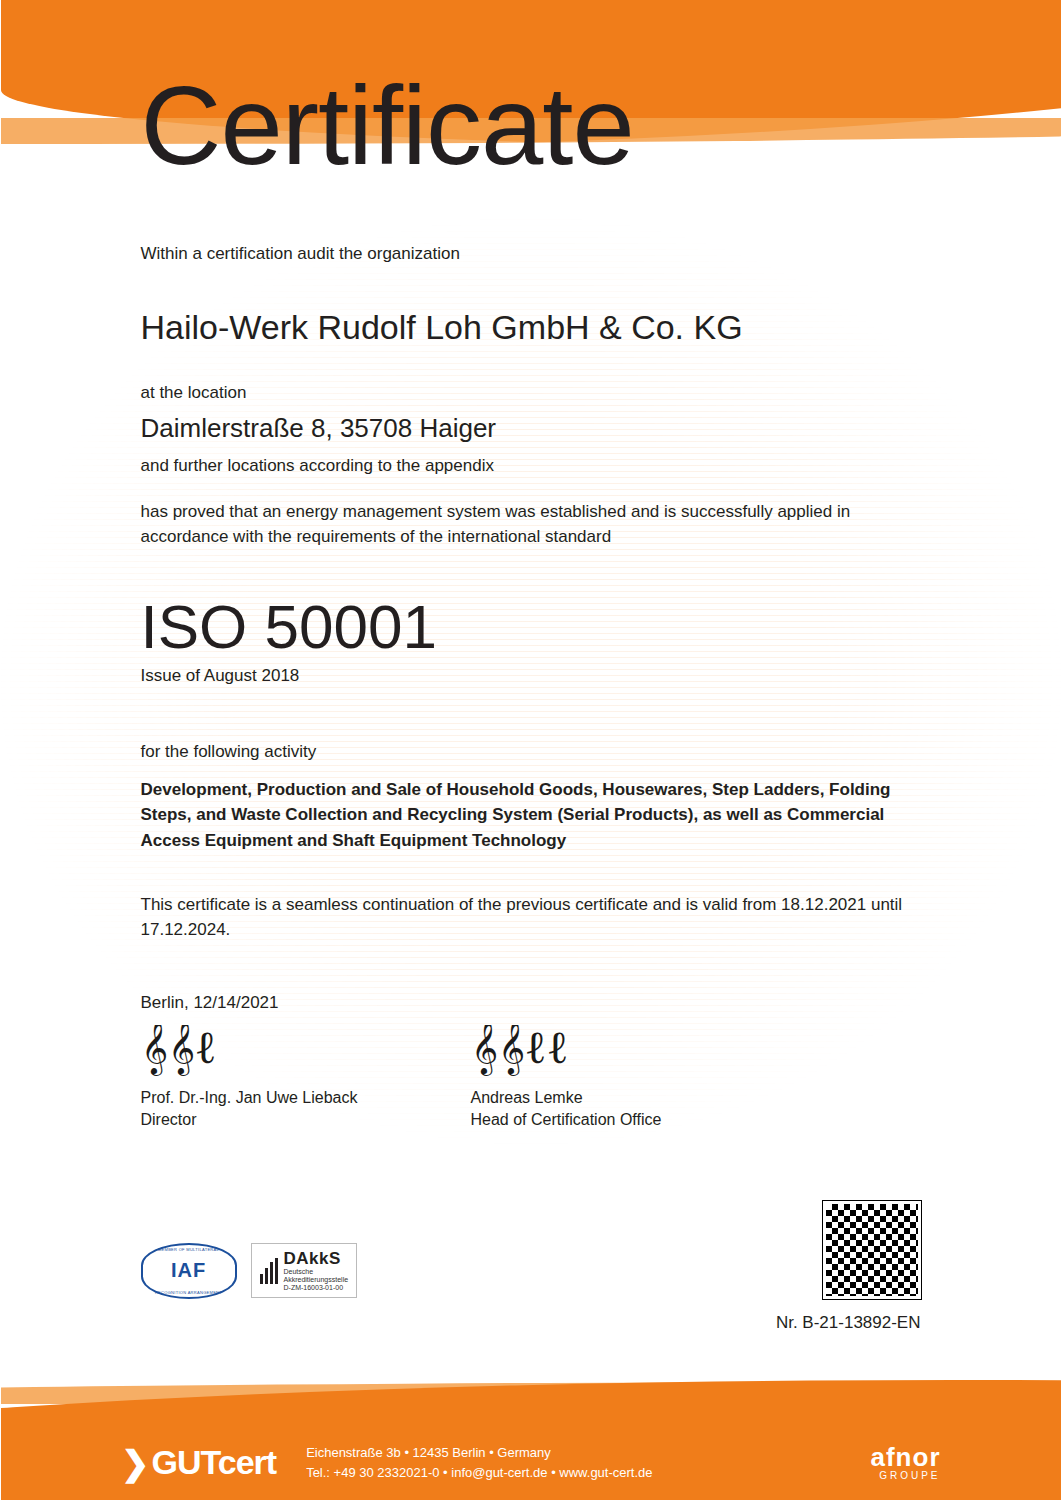Certificate
Within a certification audit the organization
Hailo-Werk Rudolf Loh GmbH & Co. KG
at the location
Daimlerstraße 8, 35708 Haiger
and further locations according to the appendix
has proved that an energy management system was established and is successfully applied in accordance with the requirements of the international standard
ISO 50001
Issue of August 2018
for the following activity
Development, Production and Sale of Household Goods, Housewares, Step Ladders, Folding Steps, and Waste Collection and Recycling System (Serial Products), as well as Commercial Access Equipment and Shaft Equipment Technology
This certificate is a seamless continuation of the previous certificate and is valid from 18.12.2021 until 17.12.2024.
Berlin, 12/14/2021
𝄞𝄞ℓ
Prof. Dr.-Ing. Jan Uwe Lieback
Director
𝄞𝄞ℓℓ
Andreas Lemke
Head of Certification Office
IAF
DAkkS Deutsche Akkreditierungsstelle D-ZM-16003-01-00
Nr. B-21-13892-EN
❯GUTcert
Eichenstraße 3b • 12435 Berlin • Germany
Tel.: +49 30 2332021-0 • info@gut-cert.de • www.gut-cert.de
afnor
GROUPE